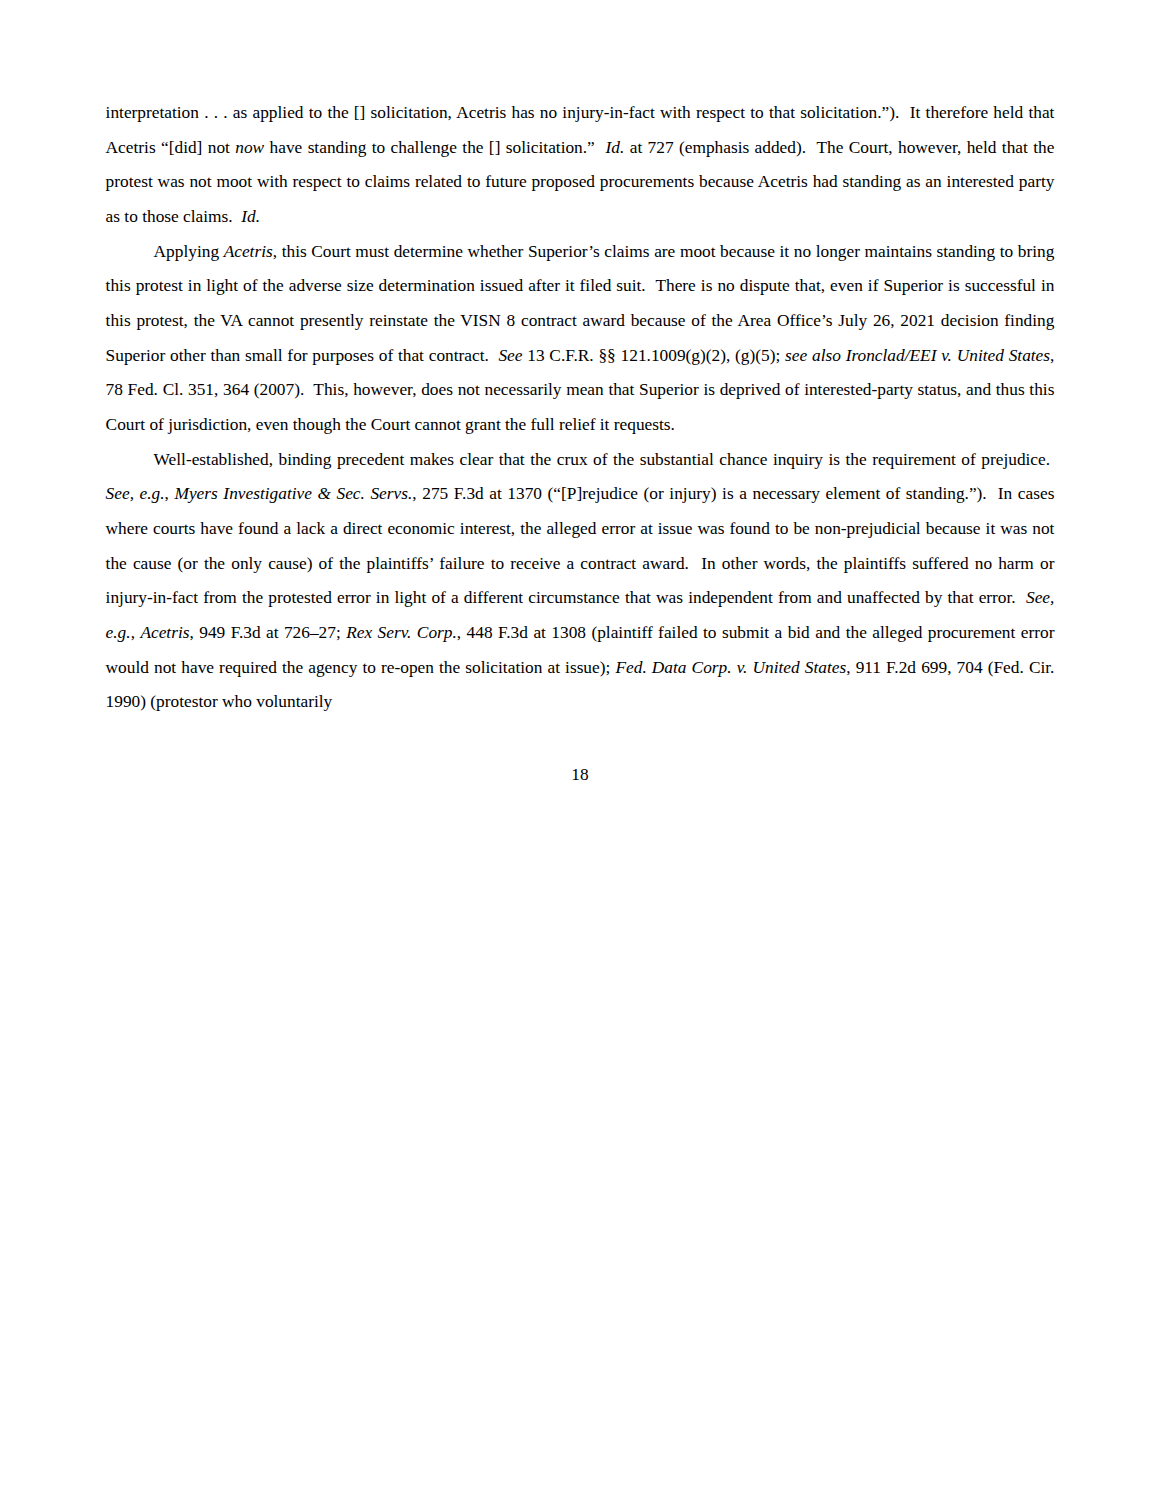interpretation . . . as applied to the [] solicitation, Acetris has no injury-in-fact with respect to that solicitation.”). It therefore held that Acetris “[did] not now have standing to challenge the [] solicitation.” Id. at 727 (emphasis added). The Court, however, held that the protest was not moot with respect to claims related to future proposed procurements because Acetris had standing as an interested party as to those claims. Id.
Applying Acetris, this Court must determine whether Superior’s claims are moot because it no longer maintains standing to bring this protest in light of the adverse size determination issued after it filed suit. There is no dispute that, even if Superior is successful in this protest, the VA cannot presently reinstate the VISN 8 contract award because of the Area Office’s July 26, 2021 decision finding Superior other than small for purposes of that contract. See 13 C.F.R. §§ 121.1009(g)(2), (g)(5); see also Ironclad/EEI v. United States, 78 Fed. Cl. 351, 364 (2007). This, however, does not necessarily mean that Superior is deprived of interested-party status, and thus this Court of jurisdiction, even though the Court cannot grant the full relief it requests.
Well-established, binding precedent makes clear that the crux of the substantial chance inquiry is the requirement of prejudice. See, e.g., Myers Investigative & Sec. Servs., 275 F.3d at 1370 (“[P]rejudice (or injury) is a necessary element of standing.”). In cases where courts have found a lack a direct economic interest, the alleged error at issue was found to be non-prejudicial because it was not the cause (or the only cause) of the plaintiffs’ failure to receive a contract award. In other words, the plaintiffs suffered no harm or injury-in-fact from the protested error in light of a different circumstance that was independent from and unaffected by that error. See, e.g., Acetris, 949 F.3d at 726–27; Rex Serv. Corp., 448 F.3d at 1308 (plaintiff failed to submit a bid and the alleged procurement error would not have required the agency to re-open the solicitation at issue); Fed. Data Corp. v. United States, 911 F.2d 699, 704 (Fed. Cir. 1990) (protestor who voluntarily
18